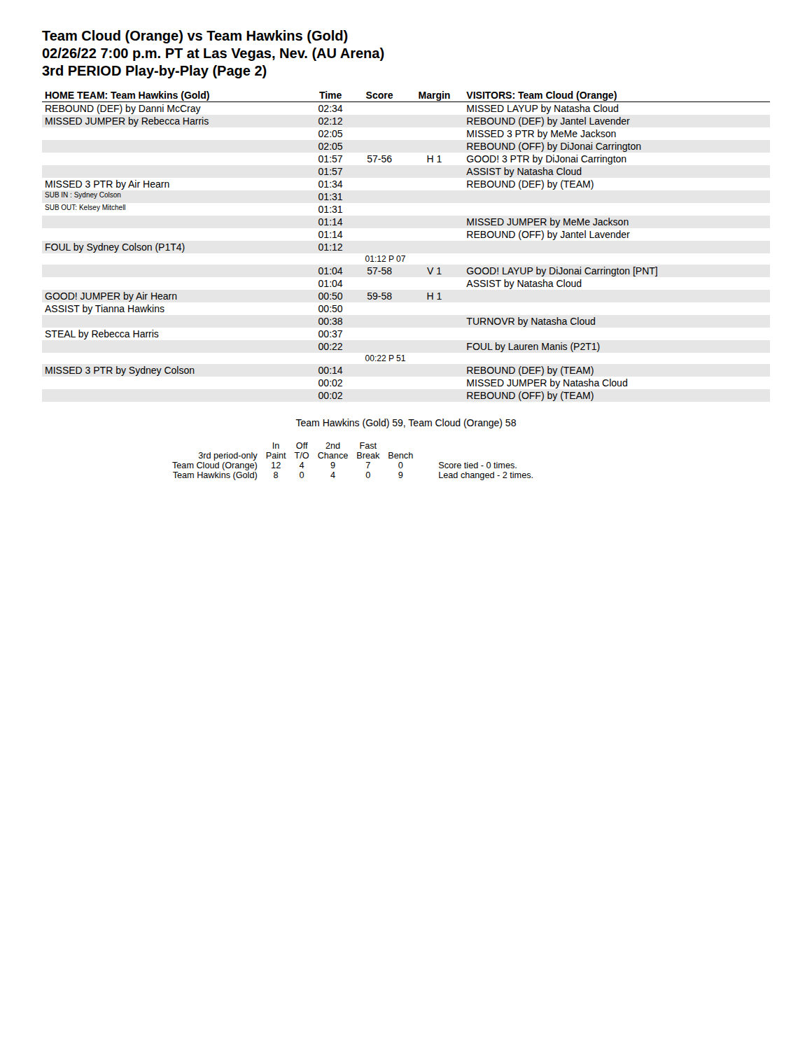Team Cloud (Orange) vs Team Hawkins (Gold)
02/26/22 7:00 p.m. PT at Las Vegas, Nev. (AU Arena)
3rd PERIOD Play-by-Play (Page 2)
| HOME TEAM: Team Hawkins (Gold) | Time | Score | Margin | VISITORS: Team Cloud (Orange) |
| --- | --- | --- | --- | --- |
| REBOUND (DEF) by Danni McCray | 02:34 | | | MISSED LAYUP by Natasha Cloud |
| MISSED JUMPER by Rebecca Harris | 02:12 | | | REBOUND (DEF) by Jantel Lavender |
| | 02:05 | | | MISSED 3 PTR by MeMe Jackson |
| | 02:05 | | | REBOUND (OFF) by DiJonai Carrington |
| | 01:57 | 57-56 | H 1 | GOOD! 3 PTR by DiJonai Carrington |
| | 01:57 | | | ASSIST by Natasha Cloud |
| MISSED 3 PTR by Air Hearn | 01:34 | | | REBOUND (DEF) by (TEAM) |
| SUB IN : Sydney Colson | 01:31 | | | |
| SUB OUT: Kelsey Mitchell | 01:31 | | | |
| | 01:14 | | | MISSED JUMPER by MeMe Jackson |
| | 01:14 | | | REBOUND (OFF) by Jantel Lavender |
| FOUL by Sydney Colson (P1T4) | 01:12 | | | |
| | 01:12 P 07 | |
| | 01:04 | 57-58 | V 1 | GOOD! LAYUP by DiJonai Carrington [PNT] |
| | 01:04 | | | ASSIST by Natasha Cloud |
| GOOD! JUMPER by Air Hearn | 00:50 | 59-58 | H 1 | |
| ASSIST by Tianna Hawkins | 00:50 | | | |
| | 00:38 | | | TURNOVR by Natasha Cloud |
| STEAL by Rebecca Harris | 00:37 | | | |
| | 00:22 | | | FOUL by Lauren Manis (P2T1) |
| | 00:22 P 51 | |
| MISSED 3 PTR by Sydney Colson | 00:14 | | | REBOUND (DEF) by (TEAM) |
| | 00:02 | | | MISSED JUMPER by Natasha Cloud |
| | 00:02 | | | REBOUND (OFF) by (TEAM) |
Team Hawkins (Gold) 59, Team Cloud (Orange) 58
| | In | Off | 2nd | Fast | | |
| 3rd period-only | Paint | T/O | Chance | Break | Bench | |
| Team Cloud (Orange) | 12 | 4 | 9 | 7 | 0 | Score tied - 0 times. |
| Team Hawkins (Gold) | 8 | 0 | 4 | 0 | 9 | Lead changed - 2 times. |